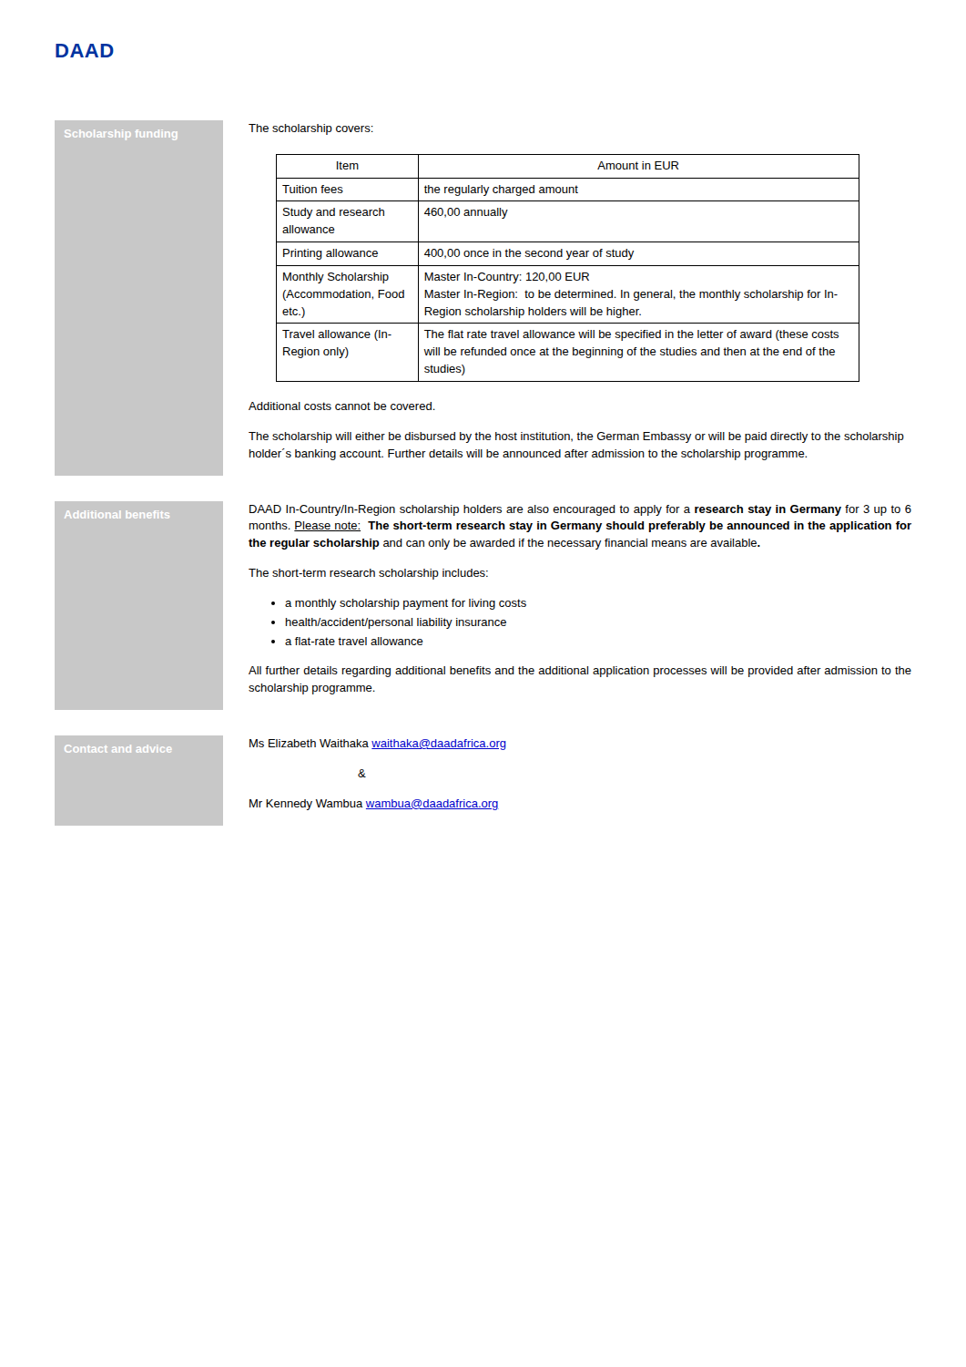DAAD
Scholarship funding
The scholarship covers:
| Item | Amount in EUR |
| --- | --- |
| Tuition fees | the regularly charged amount |
| Study and research allowance | 460,00 annually |
| Printing allowance | 400,00 once in the second year of study |
| Monthly Scholarship (Accommodation, Food etc.) | Master In-Country: 120,00 EUR Master In-Region: to be determined. In general, the monthly scholarship for In-Region scholarship holders will be higher. |
| Travel allowance (In-Region only) | The flat rate travel allowance will be specified in the letter of award (these costs will be refunded once at the beginning of the studies and then at the end of the studies) |
Additional costs cannot be covered.
The scholarship will either be disbursed by the host institution, the German Embassy or will be paid directly to the scholarship holder´s banking account. Further details will be announced after admission to the scholarship programme.
Additional benefits
DAAD In-Country/In-Region scholarship holders are also encouraged to apply for a research stay in Germany for 3 up to 6 months. Please note: The short-term research stay in Germany should preferably be announced in the application for the regular scholarship and can only be awarded if the necessary financial means are available.
The short-term research scholarship includes:
a monthly scholarship payment for living costs
health/accident/personal liability insurance
a flat-rate travel allowance
All further details regarding additional benefits and the additional application processes will be provided after admission to the scholarship programme.
Contact and advice
Ms Elizabeth Waithaka waithaka@daadafrica.org
&
Mr Kennedy Wambua wambua@daadafrica.org